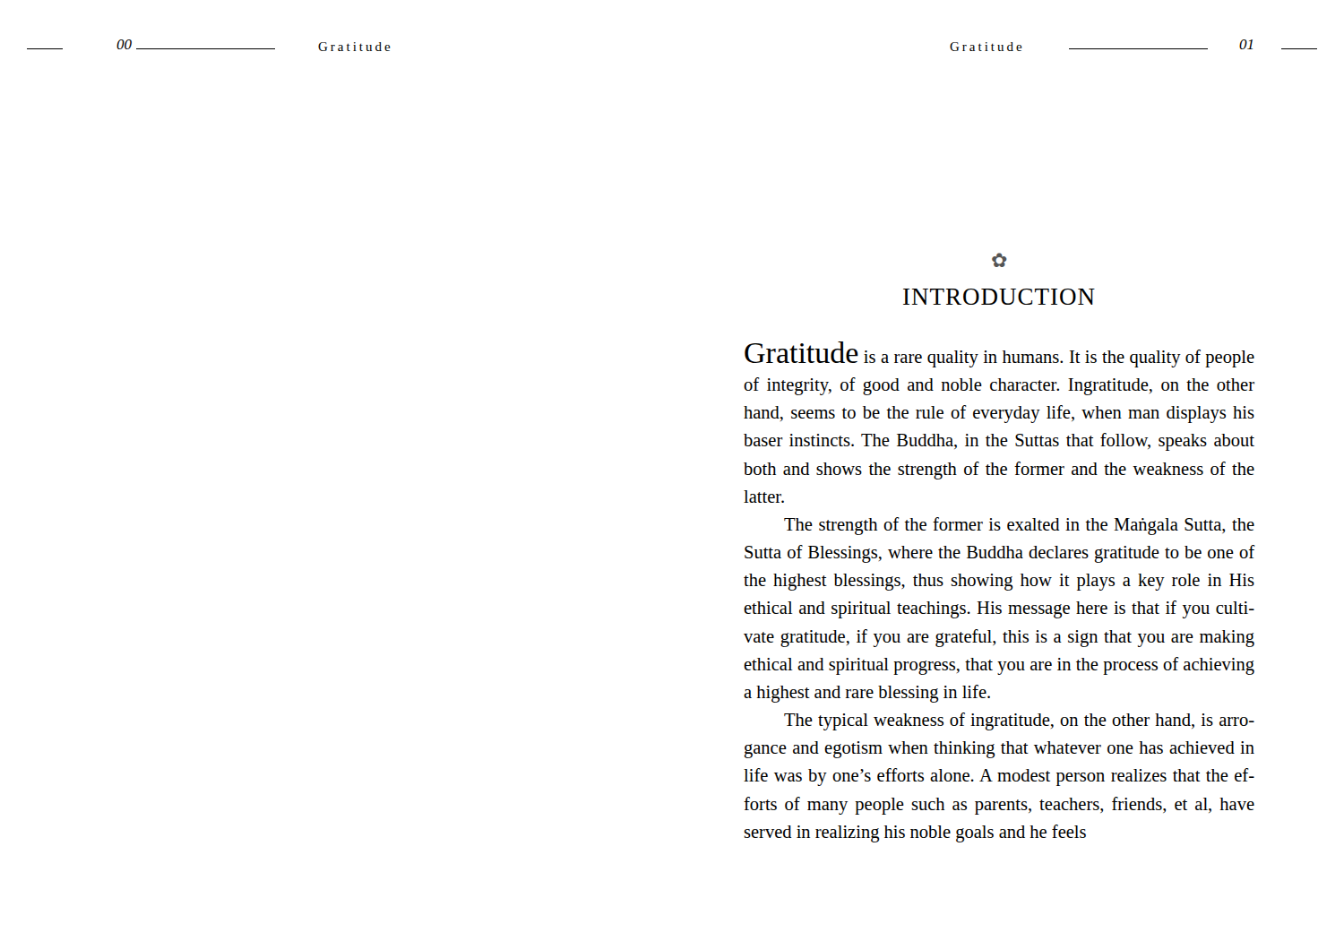00 Gratitude
Gratitude 01
✿
INTRODUCTION
Gratitude is a rare quality in humans. It is the quality of people of integrity, of good and noble character. Ingratitude, on the other hand, seems to be the rule of everyday life, when man displays his baser instincts. The Buddha, in the Suttas that follow, speaks about both and shows the strength of the former and the weakness of the latter.
The strength of the former is exalted in the Maṅgala Sutta, the Sutta of Blessings, where the Buddha declares gratitude to be one of the highest blessings, thus showing how it plays a key role in His ethical and spiritual teachings. His message here is that if you cultivate gratitude, if you are grateful, this is a sign that you are making ethical and spiritual progress, that you are in the process of achieving a highest and rare blessing in life.
The typical weakness of ingratitude, on the other hand, is arrogance and egotism when thinking that whatever one has achieved in life was by one’s efforts alone. A modest person realizes that the efforts of many people such as parents, teachers, friends, et al, have served in realizing his noble goals and he feels